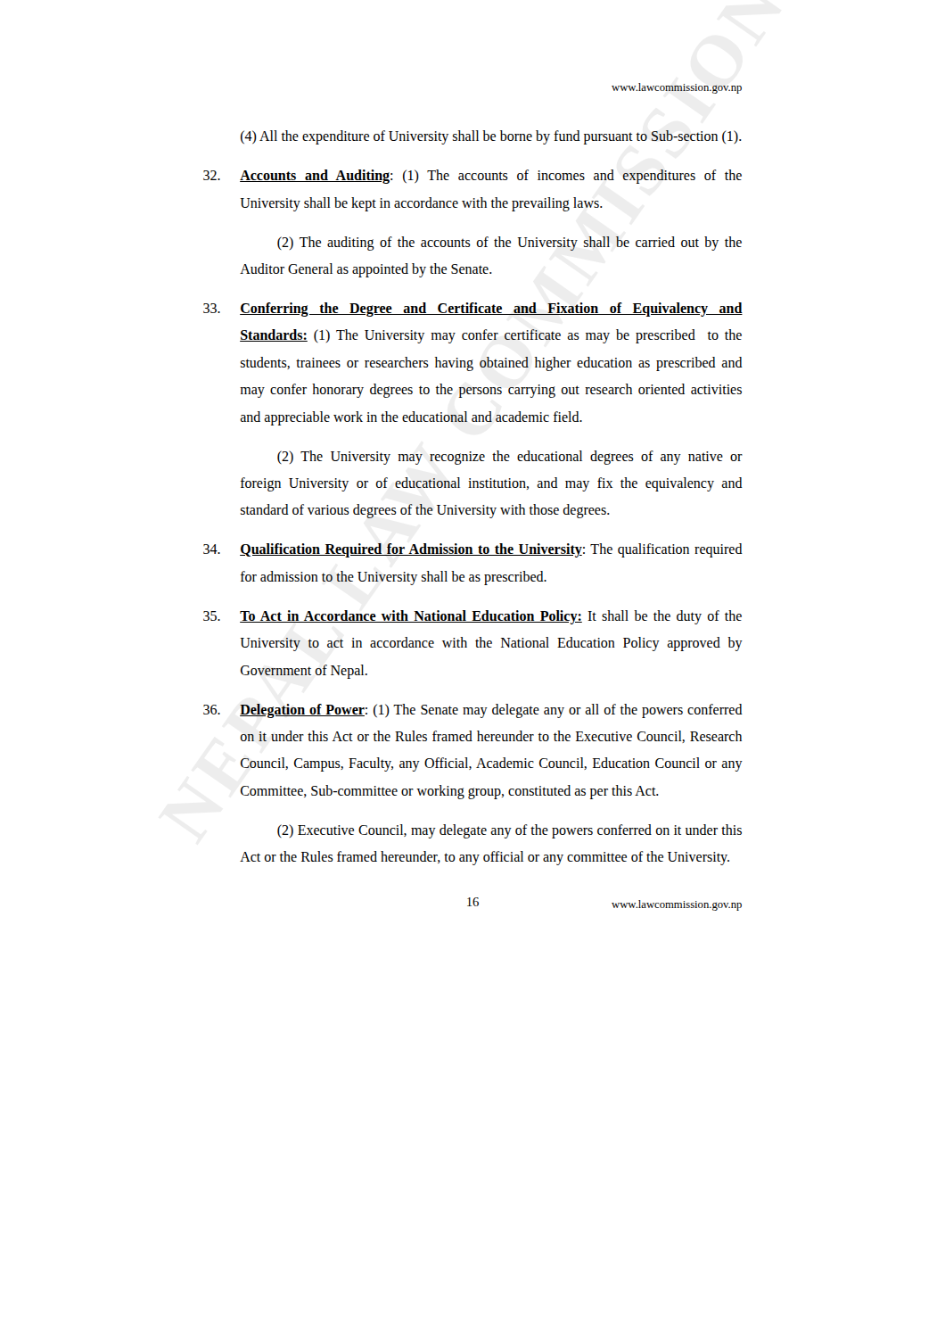www.lawcommission.gov.np
NEPAL LAW COMMISSION
(4) All the expenditure of University shall be borne by fund pursuant to Sub-section (1).
32.
Accounts and Auditing: (1) The accounts of incomes and expenditures of the University shall be kept in accordance with the prevailing laws.
(2) The auditing of the accounts of the University shall be carried out by the Auditor General as appointed by the Senate.
33.
Conferring the Degree and Certificate and Fixation of Equivalency and Standards: (1) The University may confer certificate as may be prescribed to the students, trainees or researchers having obtained higher education as prescribed and may confer honorary degrees to the persons carrying out research oriented activities and appreciable work in the educational and academic field.
(2) The University may recognize the educational degrees of any native or foreign University or of educational institution, and may fix the equivalency and standard of various degrees of the University with those degrees.
34.
Qualification Required for Admission to the University: The qualification required for admission to the University shall be as prescribed.
35.
To Act in Accordance with National Education Policy: It shall be the duty of the University to act in accordance with the National Education Policy approved by Government of Nepal.
36.
Delegation of Power: (1) The Senate may delegate any or all of the powers conferred on it under this Act or the Rules framed hereunder to the Executive Council, Research Council, Campus, Faculty, any Official, Academic Council, Education Council or any Committee, Sub-committee or working group, constituted as per this Act.
(2) Executive Council, may delegate any of the powers conferred on it under this Act or the Rules framed hereunder, to any official or any committee of the University.
16 www.lawcommission.gov.np